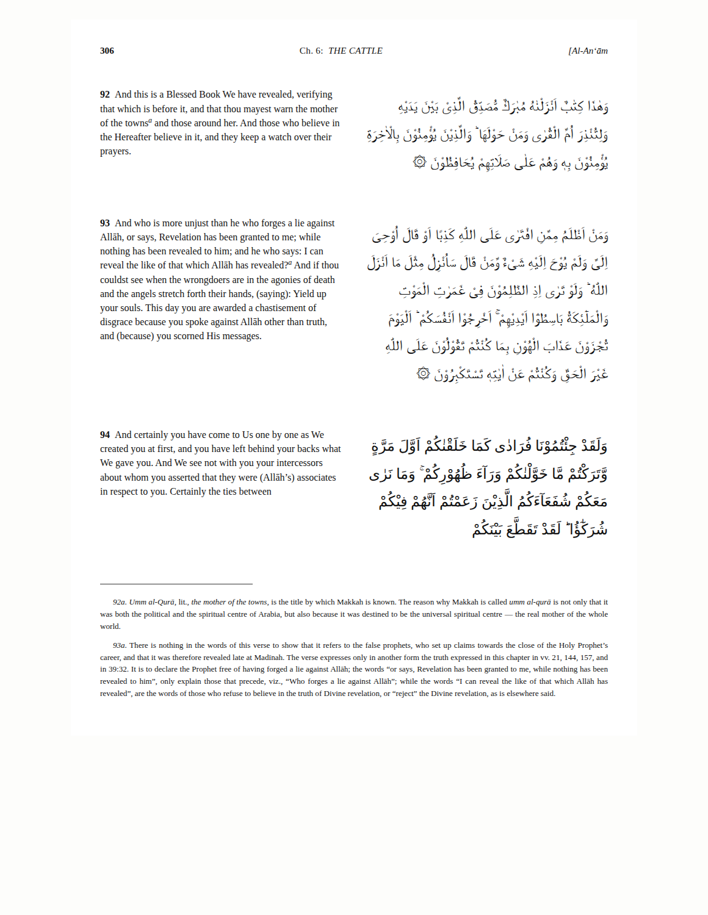306 Ch. 6: THE CATTLE [Al-An‘ām
92 And this is a Blessed Book We have revealed, verifying that which is before it, and that thou mayest warn the mother of the townsa and those around her. And those who believe in the Hereafter believe in it, and they keep a watch over their prayers.
وَهٰذَا كِتٰبٌ اَنْزَلْنٰهُ مُبٰرَكٌ مُّصَدِّقُ الَّذِىْ بَيْنَ يَدَيْهِ وَلِتُنْذِرَ اُمَّ الْقُرٰى وَمَنْ حَوْلَهَا ؕ وَالَّذِيْنَ يُؤْمِنُوْنَ بِالْاٰخِرَةِ يُؤْمِنُوْنَ بِهٖ وَهُمْ عَلٰى صَلَاتِهِمْ يُحَافِظُوْنَ ۞
93 And who is more unjust than he who forges a lie against Allāh, or says, Revelation has been granted to me; while nothing has been revealed to him; and he who says: I can reveal the like of that which Allāh has revealed?a And if thou couldst see when the wrongdoers are in the agonies of death and the angels stretch forth their hands, (saying): Yield up your souls. This day you are awarded a chastisement of disgrace because you spoke against Allāh other than truth, and (because) you scorned His messages.
وَمَنْ اَظْلَمُ مِمَّنِ افْتَرٰى عَلَى اللّٰهِ كَذِبًا اَوْ قَالَ اُوْحِىَ اِلَىَّ وَلَمْ يُوْحَ اِلَيْهِ شَىْءٌ وَّمَنْ قَالَ سَاُنْزِلُ مِثْلَ مَا اَنْزَلَ اللّٰهُ ؕ وَلَوْ تَرٰى اِذِ الظّٰلِمُوْنَ فِىْ غَمَرٰتِ الْمَوْتِ وَالْمَلٰٓئِكَةُ بَاسِطُوْٓا اَيْدِيْهِمْ ۚ اَخْرِجُوْا اَنْفُسَكُمْ ؕ اَلْيَوْمَ تُجْزَوْنَ عَذَابَ الْهُوْنِ بِمَا كُنْتُمْ تَقُوْلُوْنَ عَلَى اللّٰهِ غَيْرَ الْحَقِّ وَكُنْتُمْ عَنْ اٰيٰتِهٖ تَسْتَكْبِرُوْنَ ۞
94 And certainly you have come to Us one by one as We created you at first, and you have left behind your backs what We gave you. And We see not with you your intercessors about whom you asserted that they were (Allāh’s) associates in respect to you. Certainly the ties between
وَلَقَدْ جِئْتُمُوْنَا فُرَادٰى كَمَا خَلَقْنٰكُمْ اَوَّلَ مَرَّةٍ وَّتَرَكْتُمْ مَّا خَوَّلْنٰكُمْ وَرَآءَ ظُهُوْرِكُمْ ۚ وَمَا نَرٰى مَعَكُمْ شُفَعَآءَكُمُ الَّذِيْنَ زَعَمْتُمْ اَنَّهُمْ فِيْكُمْ شُرَكٰٓؤُا ؕ لَقَدْ تَقَطَّعَ بَيْنَكُمْ
92a. Umm al-Qurā, lit., the mother of the towns, is the title by which Makkah is known. The reason why Makkah is called umm al-qurā is not only that it was both the political and the spiritual centre of Arabia, but also because it was destined to be the universal spiritual centre — the real mother of the whole world.
93a. There is nothing in the words of this verse to show that it refers to the false prophets, who set up claims towards the close of the Holy Prophet’s career, and that it was therefore revealed late at Madīnah. The verse expresses only in another form the truth expressed in this chapter in vv. 21, 144, 157, and in 39:32. It is to declare the Prophet free of having forged a lie against Allāh; the words “or says, Revelation has been granted to me, while nothing has been revealed to him”, only explain those that precede, viz., “Who forges a lie against Allāh”; while the words “I can reveal the like of that which Allāh has revealed”, are the words of those who refuse to believe in the truth of Divine revelation, or “reject” the Divine revelation, as is elsewhere said.